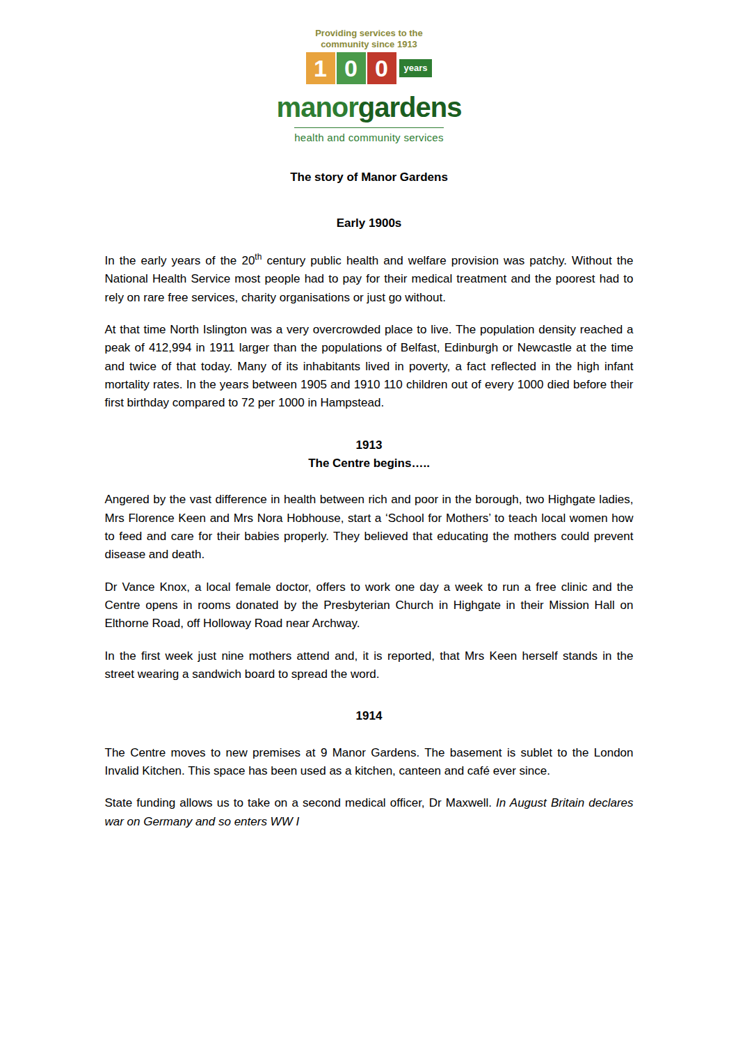Providing services to the
community since 1913
100 years
manor gardens
health and community services
The story of Manor Gardens
Early 1900s
In the early years of the 20th century public health and welfare provision was patchy. Without the National Health Service most people had to pay for their medical treatment and the poorest had to rely on rare free services, charity organisations or just go without.
At that time North Islington was a very overcrowded place to live. The population density reached a peak of 412,994 in 1911 larger than the populations of Belfast, Edinburgh or Newcastle at the time and twice of that today. Many of its inhabitants lived in poverty, a fact reflected in the high infant mortality rates. In the years between 1905 and 1910 110 children out of every 1000 died before their first birthday compared to 72 per 1000 in Hampstead.
1913
The Centre begins…..
Angered by the vast difference in health between rich and poor in the borough, two Highgate ladies, Mrs Florence Keen and Mrs Nora Hobhouse, start a ‘School for Mothers’ to teach local women how to feed and care for their babies properly. They believed that educating the mothers could prevent disease and death.
Dr Vance Knox, a local female doctor, offers to work one day a week to run a free clinic and the Centre opens in rooms donated by the Presbyterian Church in Highgate in their Mission Hall on Elthorne Road, off Holloway Road near Archway.
In the first week just nine mothers attend and, it is reported, that Mrs Keen herself stands in the street wearing a sandwich board to spread the word.
1914
The Centre moves to new premises at 9 Manor Gardens. The basement is sublet to the London Invalid Kitchen. This space has been used as a kitchen, canteen and café ever since.
State funding allows us to take on a second medical officer, Dr Maxwell. In August Britain declares war on Germany and so enters WW I